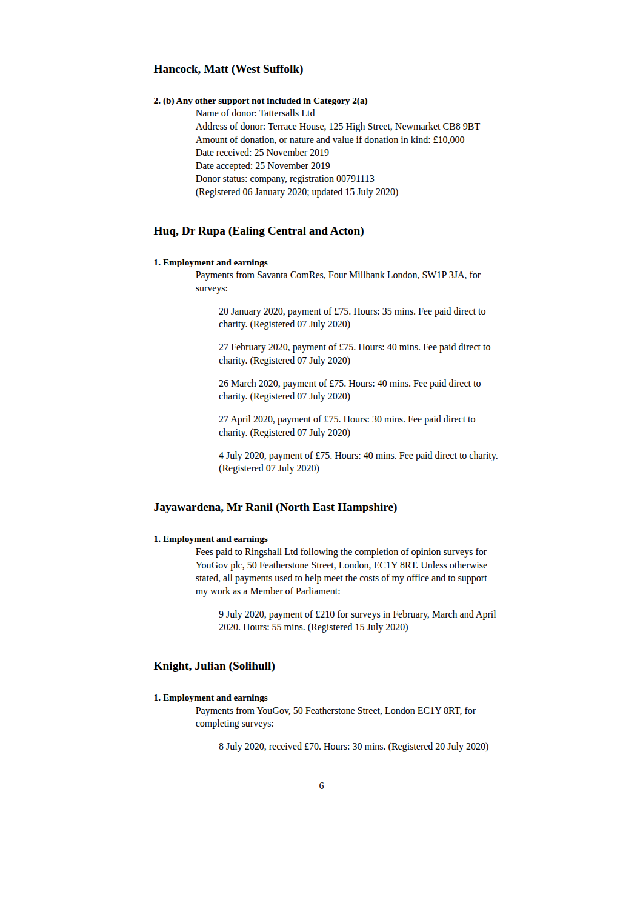Hancock, Matt (West Suffolk)
2. (b) Any other support not included in Category 2(a)
Name of donor: Tattersalls Ltd
Address of donor: Terrace House, 125 High Street, Newmarket CB8 9BT
Amount of donation, or nature and value if donation in kind: £10,000
Date received: 25 November 2019
Date accepted: 25 November 2019
Donor status: company, registration 00791113
(Registered 06 January 2020; updated 15 July 2020)
Huq, Dr Rupa (Ealing Central and Acton)
1. Employment and earnings
Payments from Savanta ComRes, Four Millbank London, SW1P 3JA, for surveys:
20 January 2020, payment of £75. Hours: 35 mins. Fee paid direct to charity. (Registered 07 July 2020)
27 February 2020, payment of £75. Hours: 40 mins. Fee paid direct to charity. (Registered 07 July 2020)
26 March 2020, payment of £75. Hours: 40 mins. Fee paid direct to charity. (Registered 07 July 2020)
27 April 2020, payment of £75. Hours: 30 mins. Fee paid direct to charity. (Registered 07 July 2020)
4 July 2020, payment of £75. Hours: 40 mins. Fee paid direct to charity. (Registered 07 July 2020)
Jayawardena, Mr Ranil (North East Hampshire)
1. Employment and earnings
Fees paid to Ringshall Ltd following the completion of opinion surveys for YouGov plc, 50 Featherstone Street, London, EC1Y 8RT. Unless otherwise stated, all payments used to help meet the costs of my office and to support my work as a Member of Parliament:
9 July 2020, payment of £210 for surveys in February, March and April 2020. Hours: 55 mins. (Registered 15 July 2020)
Knight, Julian (Solihull)
1. Employment and earnings
Payments from YouGov, 50 Featherstone Street, London EC1Y 8RT, for completing surveys:
8 July 2020, received £70. Hours: 30 mins. (Registered 20 July 2020)
6